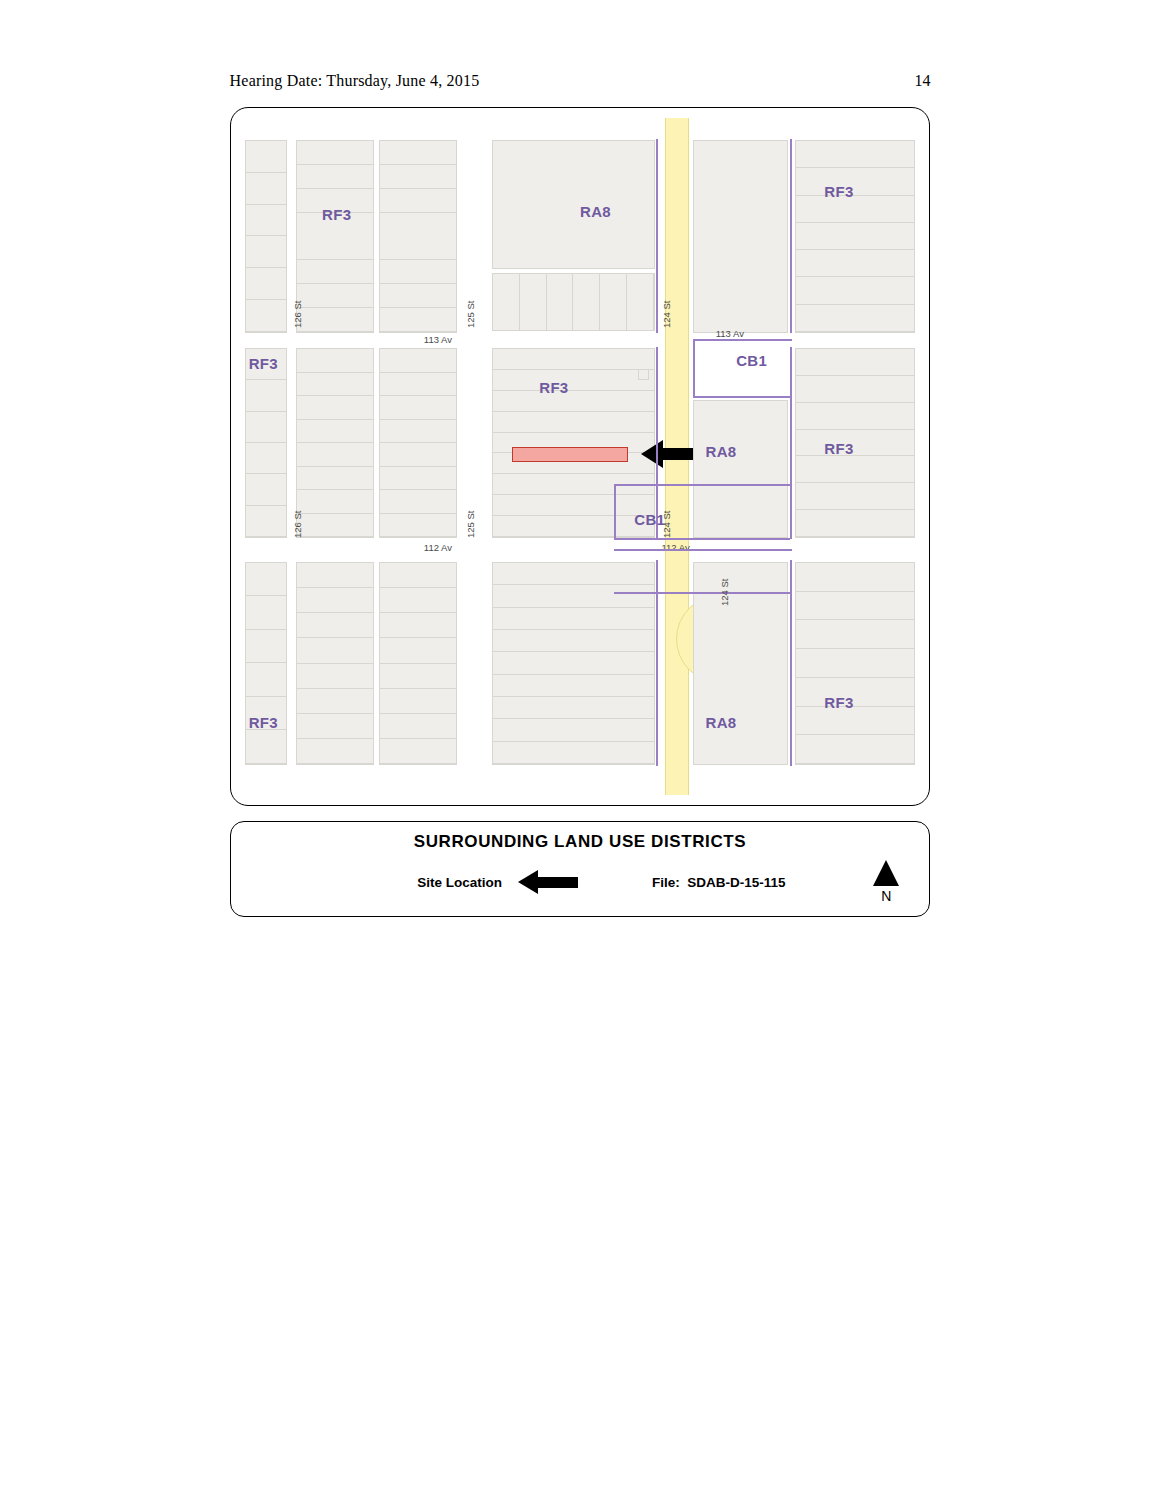Hearing Date: Thursday, June 4, 2015
14
RF3
RA8
RF3
113 Av
113 Av
RF3
RF3
RA8
RF3
CB1
CB1
112 Av
112 Av
RF3
RA8
RF3
126 St
126 St
125 St
125 St
124 St
124 St
124 St
SURROUNDING LAND USE DISTRICTS
Site Location
File: SDAB-D-15-115
N